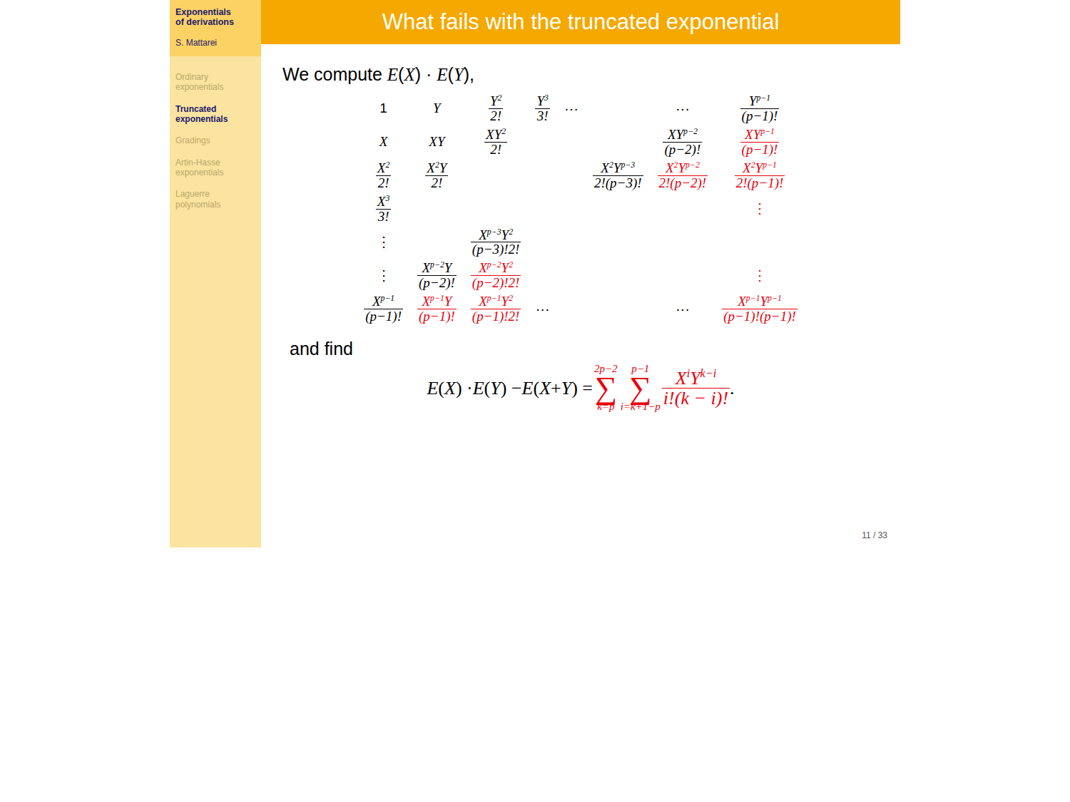Exponentials
of derivations
S. Mattarei
Ordinary
exponentials
Truncated
exponentials
Gradings
Artin-Hasse
exponentials
Laguerre
polynomials
What fails with the truncated exponential
We compute E(X) · E(Y),
| 1 | Y | Y 2 2! | Y 3 3! | ··· | | ··· | Y p −1 ( p −1)! |
| X | XY | XY 2 2! | | | | XY p −2 ( p −2)! | XY p −1 ( p −1)! |
| X 2 2! | X 2 Y 2! | | | | X 2 Y p −3 2!( p −3)! | X 2 Y p −2 2!( p −2)! | X 2 Y p −1 2!( p −1)! |
| X 3 3! | | | | | | | ⋮ |
| ⋮ | | X p −3 Y 2 ( p −3)!2! | | | | | |
| ⋮ | X p −2 Y ( p −2)! | X p −2 Y 2 ( p −2)!2! | | | | | ⋮ |
| X p −1 ( p −1)! | X p −1 Y ( p −1)! | X p −1 Y 2 ( p −1)!2! | ··· | | | ··· | X p −1 Y p −1 ( p −1)!( p −1)! |
and find
E(X) · E(Y) − E(X + Y) = 2p−2 ∑ k=p p−1 ∑ i=k+1−p XiYk−i i!(k − i)! .
11 / 33